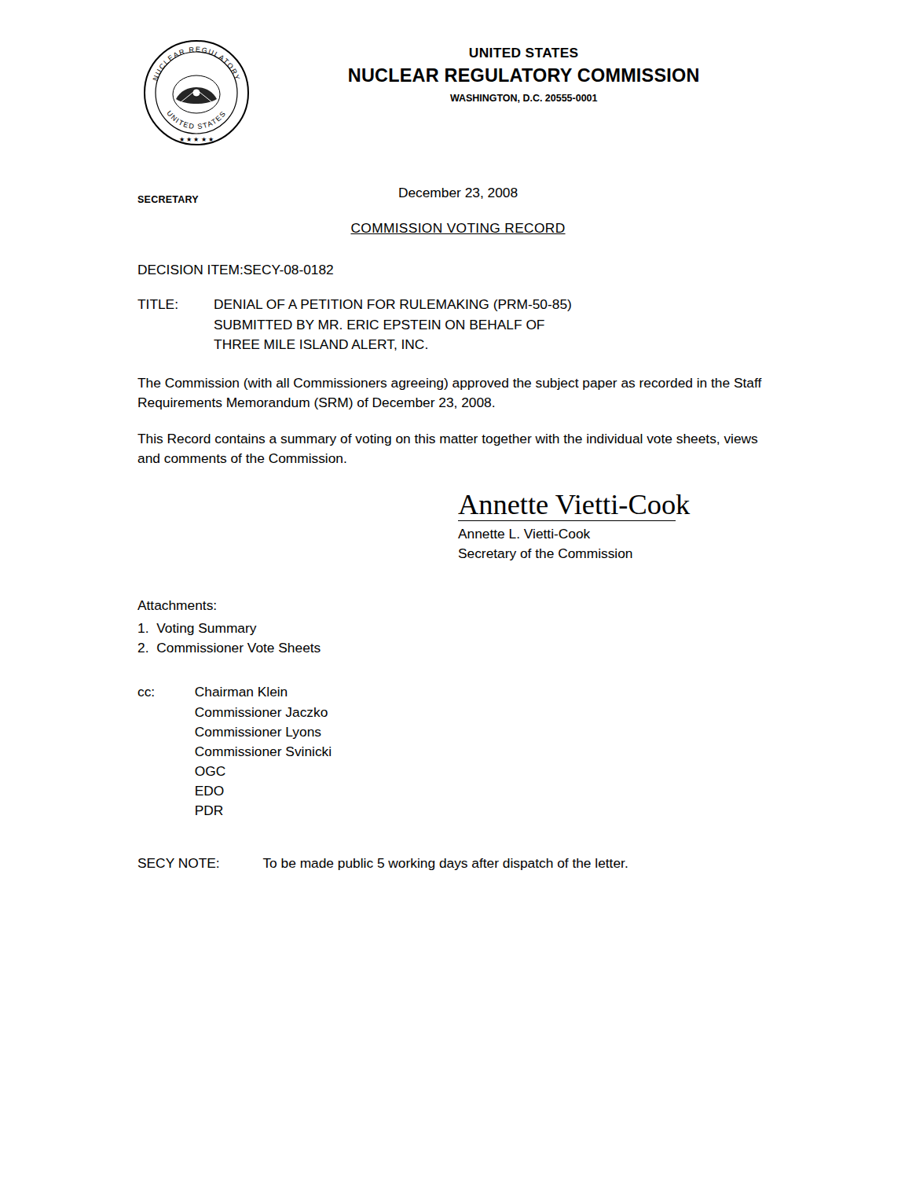NUCLEAR REGULATORY UNITED STATES ★ ★ ★ ★ ★
UNITED STATES
NUCLEAR REGULATORY COMMISSION
WASHINGTON, D.C. 20555-0001
December 23, 2008
SECRETARY
COMMISSION VOTING RECORD
DECISION ITEM: SECY-08-0182
TITLE:
DENIAL OF A PETITION FOR RULEMAKING (PRM-50-85)
SUBMITTED BY MR. ERIC EPSTEIN ON BEHALF OF
THREE MILE ISLAND ALERT, INC.
The Commission (with all Commissioners agreeing) approved the subject paper as recorded in the Staff Requirements Memorandum (SRM) of December 23, 2008.
This Record contains a summary of voting on this matter together with the individual vote sheets, views and comments of the Commission.
Annette Vietti-Cook
Annette L. Vietti-Cook
Secretary of the Commission
Attachments:
Voting Summary
Commissioner Vote Sheets
cc:
Chairman Klein
Commissioner Jaczko
Commissioner Lyons
Commissioner Svinicki
OGC
EDO
PDR
SECY NOTE:
To be made public 5 working days after dispatch of the letter.